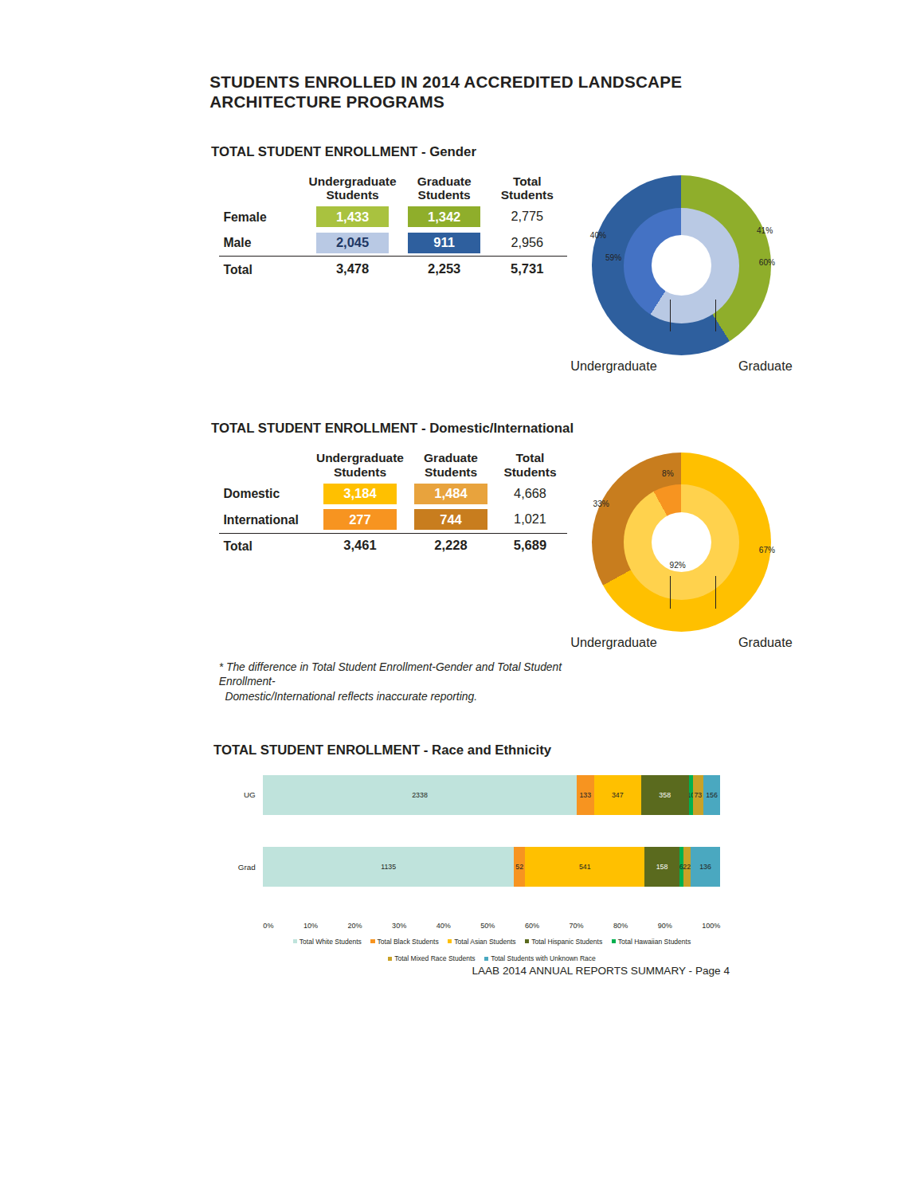STUDENTS ENROLLED IN 2014 ACCREDITED LANDSCAPE ARCHITECTURE PROGRAMS
TOTAL STUDENT ENROLLMENT - Gender
| | Undergraduate Students | Graduate Students | Total Students |
| --- | --- | --- | --- |
| Female | 1,433 | 1,342 | 2,775 |
| Male | 2,045 | 911 | 2,956 |
| Total | 3,478 | 2,253 | 5,731 |
40% 59% 41% 60%
Undergraduate Graduate
TOTAL STUDENT ENROLLMENT - Domestic/International
| | Undergraduate Students | Graduate Students | Total Students |
| --- | --- | --- | --- |
| Domestic | 3,184 | 1,484 | 4,668 |
| International | 277 | 744 | 1,021 |
| Total | 3,461 | 2,228 | 5,689 |
33% 8% 67% 92%
Undergraduate Graduate
* The difference in Total Student Enrollment-Gender and Total Student Enrollment-
Domestic/International reflects inaccurate reporting.
TOTAL STUDENT ENROLLMENT - Race and Ethnicity
UG
2338
133
347
358
10
73
156
Grad
1135
52
541
158
6
22
136
0% 10% 20% 30% 40% 50% 60% 70% 80% 90% 100%
Total White Students Total Black Students Total Asian Students Total Hispanic Students Total Hawaiian Students Total Mixed Race Students Total Students with Unknown Race
LAAB 2014 ANNUAL REPORTS SUMMARY - Page 4